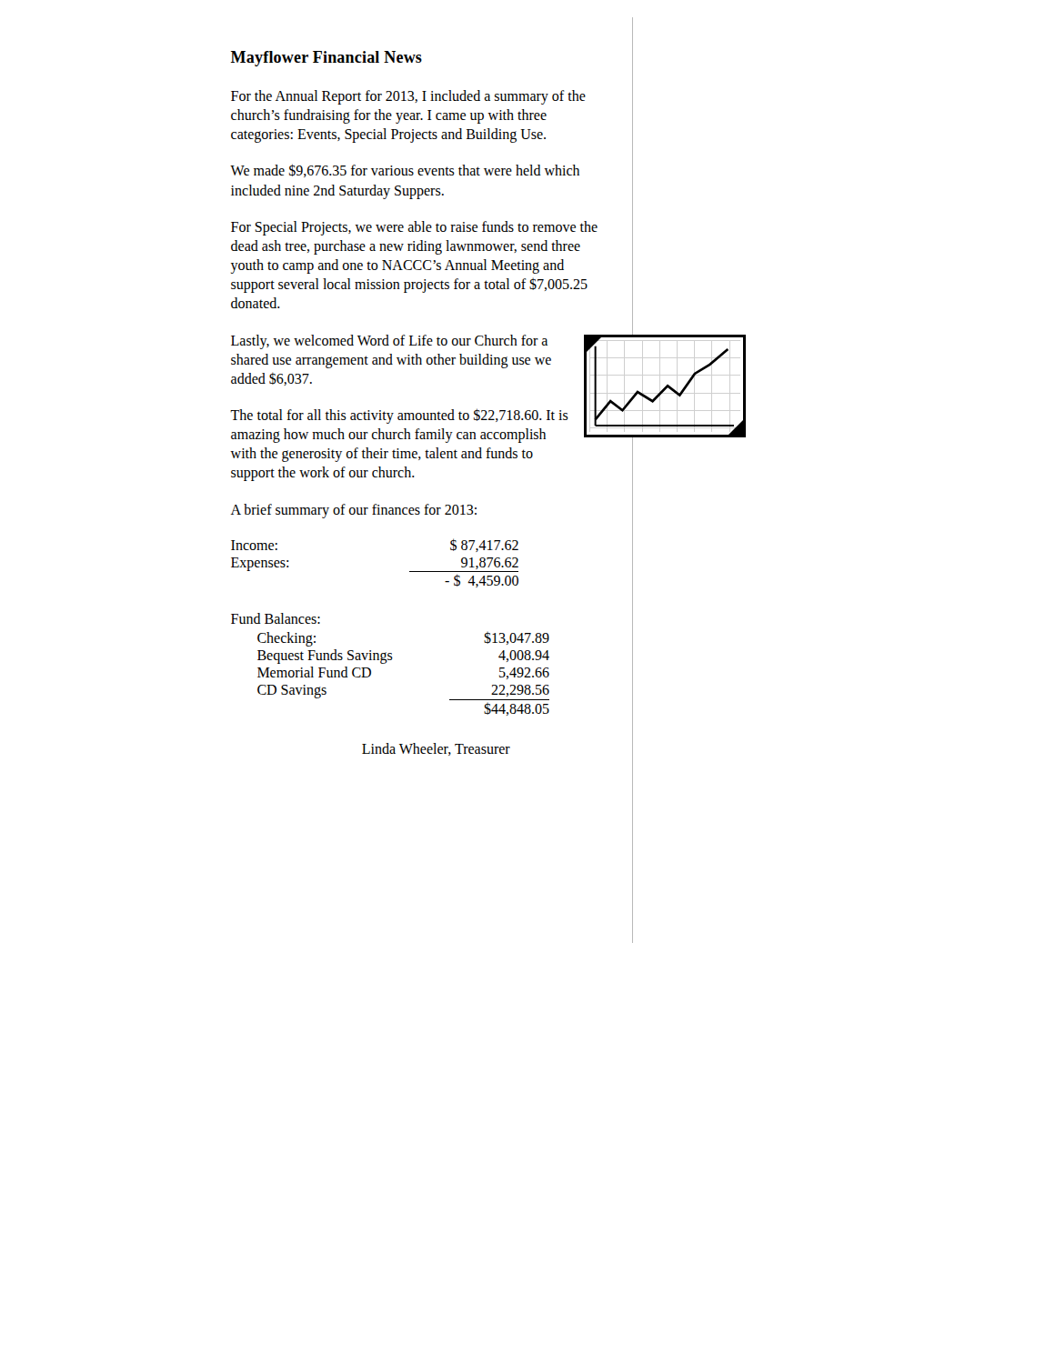Mayflower Financial News
For the Annual Report for 2013, I included a summary of the church’s fundraising for the year. I came up with three categories: Events, Special Projects and Building Use.
We made $9,676.35 for various events that were held which included nine 2nd Saturday Suppers.
For Special Projects, we were able to raise funds to remove the dead ash tree, purchase a new riding lawnmower, send three youth to camp and one to NACCC’s Annual Meeting and support several local mission projects for a total of $7,005.25 donated.
Lastly, we welcomed Word of Life to our Church for a shared use arrangement and with other building use we added $6,037.
The total for all this activity amounted to $22,718.60. It is amazing how much our church family can accomplish with the generosity of their time, talent and funds to support the work of our church.
A brief summary of our finances for 2013:
| Income: | $ 87,417.62 |
| Expenses: | 91,876.62 |
| | - $ 4,459.00 |
Fund Balances:
| Checking: | $13,047.89 |
| Bequest Funds Savings | 4,008.94 |
| Memorial Fund CD | 5,492.66 |
| CD Savings | 22,298.56 |
| | $44,848.05 |
Linda Wheeler, Treasurer